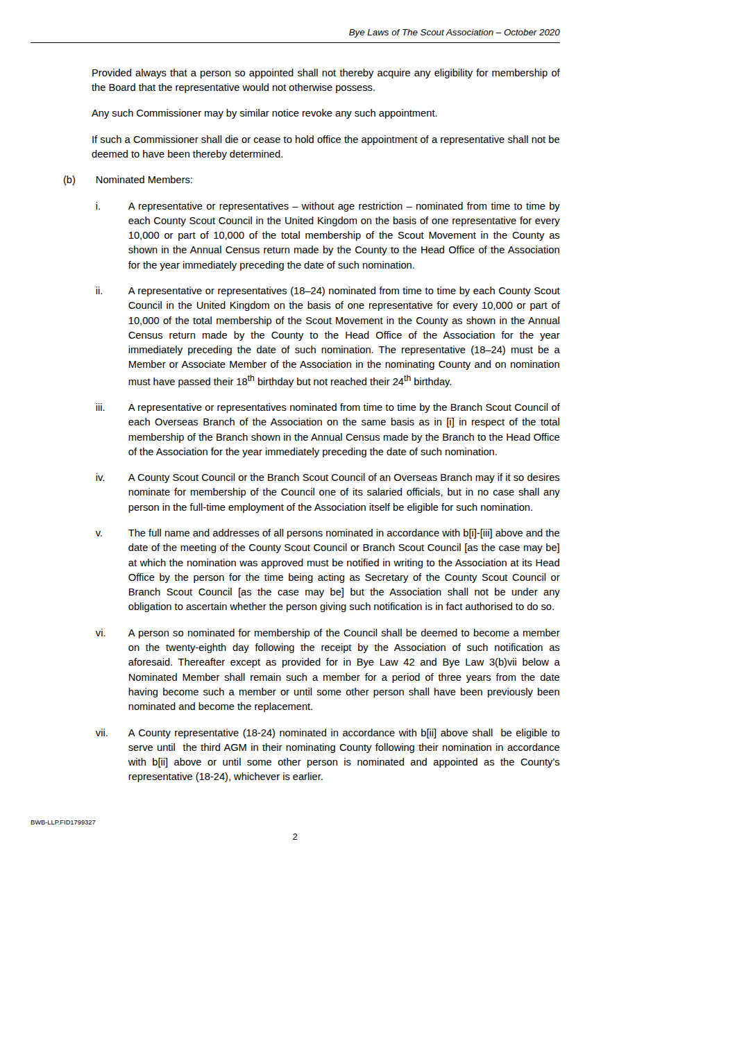Bye Laws of The Scout Association – October 2020
Provided always that a person so appointed shall not thereby acquire any eligibility for membership of the Board that the representative would not otherwise possess.
Any such Commissioner may by similar notice revoke any such appointment.
If such a Commissioner shall die or cease to hold office the appointment of a representative shall not be deemed to have been thereby determined.
(b)
Nominated Members:
i. A representative or representatives – without age restriction – nominated from time to time by each County Scout Council in the United Kingdom on the basis of one representative for every 10,000 or part of 10,000 of the total membership of the Scout Movement in the County as shown in the Annual Census return made by the County to the Head Office of the Association for the year immediately preceding the date of such nomination.
ii. A representative or representatives (18–24) nominated from time to time by each County Scout Council in the United Kingdom on the basis of one representative for every 10,000 or part of 10,000 of the total membership of the Scout Movement in the County as shown in the Annual Census return made by the County to the Head Office of the Association for the year immediately preceding the date of such nomination. The representative (18–24) must be a Member or Associate Member of the Association in the nominating County and on nomination must have passed their 18th birthday but not reached their 24th birthday.
iii. A representative or representatives nominated from time to time by the Branch Scout Council of each Overseas Branch of the Association on the same basis as in [i] in respect of the total membership of the Branch shown in the Annual Census made by the Branch to the Head Office of the Association for the year immediately preceding the date of such nomination.
iv. A County Scout Council or the Branch Scout Council of an Overseas Branch may if it so desires nominate for membership of the Council one of its salaried officials, but in no case shall any person in the full-time employment of the Association itself be eligible for such nomination.
v. The full name and addresses of all persons nominated in accordance with b[i]-[iii] above and the date of the meeting of the County Scout Council or Branch Scout Council [as the case may be] at which the nomination was approved must be notified in writing to the Association at its Head Office by the person for the time being acting as Secretary of the County Scout Council or Branch Scout Council [as the case may be] but the Association shall not be under any obligation to ascertain whether the person giving such notification is in fact authorised to do so.
vi. A person so nominated for membership of the Council shall be deemed to become a member on the twenty-eighth day following the receipt by the Association of such notification as aforesaid. Thereafter except as provided for in Bye Law 42 and Bye Law 3(b)vii below a Nominated Member shall remain such a member for a period of three years from the date having become such a member or until some other person shall have been previously been nominated and become the replacement.
vii. A County representative (18-24) nominated in accordance with b[ii] above shall be eligible to serve until the third AGM in their nominating County following their nomination in accordance with b[ii] above or until some other person is nominated and appointed as the County’s representative (18-24), whichever is earlier.
BWB-LLP.FID1799327
2